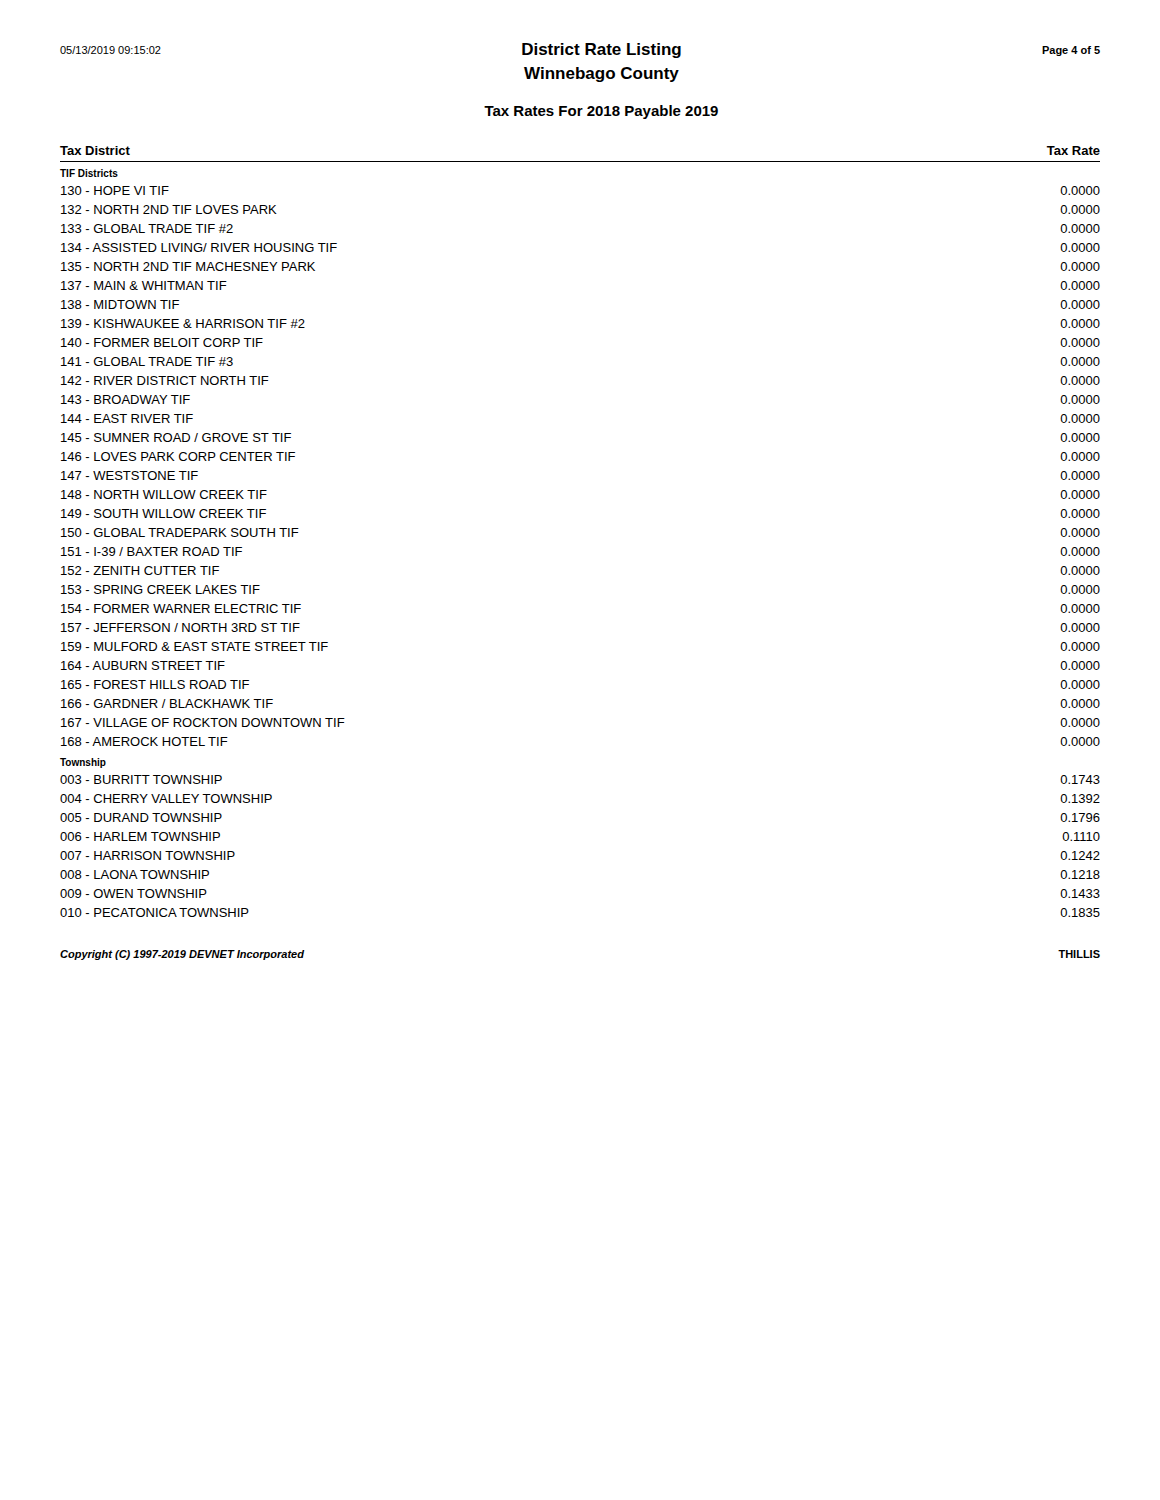05/13/2019 09:15:02
District Rate Listing
Winnebago County
Tax Rates For 2018 Payable 2019
Page 4 of 5
| Tax District | Tax Rate |
| --- | --- |
| TIF Districts |
| 130 - HOPE VI TIF | 0.0000 |
| 132 - NORTH 2ND TIF LOVES PARK | 0.0000 |
| 133 - GLOBAL TRADE TIF #2 | 0.0000 |
| 134 - ASSISTED LIVING/ RIVER HOUSING TIF | 0.0000 |
| 135 - NORTH 2ND TIF MACHESNEY PARK | 0.0000 |
| 137 - MAIN & WHITMAN TIF | 0.0000 |
| 138 - MIDTOWN TIF | 0.0000 |
| 139 - KISHWAUKEE & HARRISON TIF #2 | 0.0000 |
| 140 - FORMER BELOIT CORP TIF | 0.0000 |
| 141 - GLOBAL TRADE TIF #3 | 0.0000 |
| 142 - RIVER DISTRICT NORTH TIF | 0.0000 |
| 143 - BROADWAY TIF | 0.0000 |
| 144 - EAST RIVER TIF | 0.0000 |
| 145 - SUMNER ROAD / GROVE ST TIF | 0.0000 |
| 146 - LOVES PARK CORP CENTER TIF | 0.0000 |
| 147 - WESTSTONE TIF | 0.0000 |
| 148 - NORTH WILLOW CREEK TIF | 0.0000 |
| 149 - SOUTH WILLOW CREEK TIF | 0.0000 |
| 150 - GLOBAL TRADEPARK SOUTH TIF | 0.0000 |
| 151 - I-39 / BAXTER ROAD TIF | 0.0000 |
| 152 - ZENITH CUTTER TIF | 0.0000 |
| 153 - SPRING CREEK LAKES TIF | 0.0000 |
| 154 - FORMER WARNER ELECTRIC TIF | 0.0000 |
| 157 - JEFFERSON / NORTH 3RD ST TIF | 0.0000 |
| 159 - MULFORD & EAST STATE STREET TIF | 0.0000 |
| 164 - AUBURN STREET TIF | 0.0000 |
| 165 - FOREST HILLS ROAD TIF | 0.0000 |
| 166 - GARDNER / BLACKHAWK TIF | 0.0000 |
| 167 - VILLAGE OF ROCKTON DOWNTOWN TIF | 0.0000 |
| 168 - AMEROCK HOTEL TIF | 0.0000 |
| Township |
| 003 - BURRITT TOWNSHIP | 0.1743 |
| 004 - CHERRY VALLEY TOWNSHIP | 0.1392 |
| 005 - DURAND TOWNSHIP | 0.1796 |
| 006 - HARLEM TOWNSHIP | 0.1110 |
| 007 - HARRISON TOWNSHIP | 0.1242 |
| 008 - LAONA TOWNSHIP | 0.1218 |
| 009 - OWEN TOWNSHIP | 0.1433 |
| 010 - PECATONICA TOWNSHIP | 0.1835 |
Copyright (C) 1997-2019 DEVNET Incorporated
THILLIS